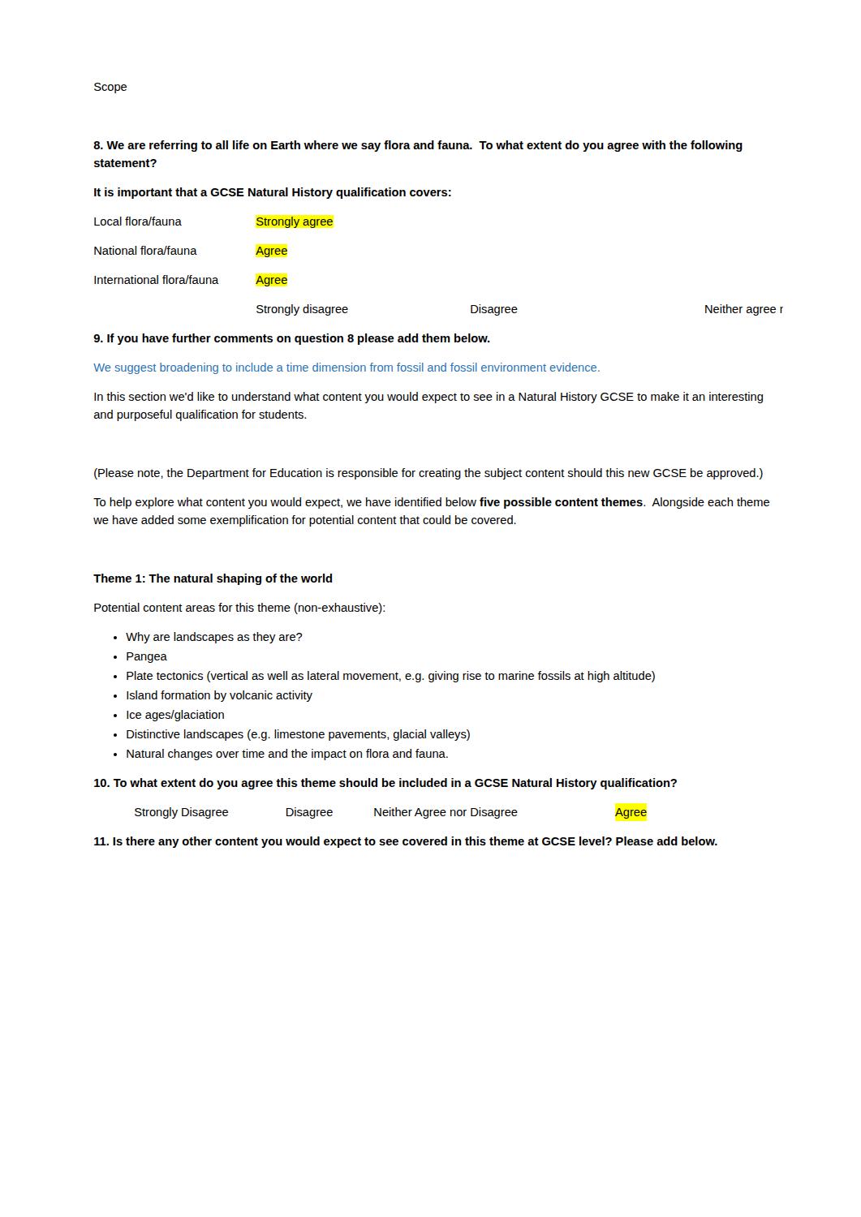Scope
8. We are referring to all life on Earth where we say flora and fauna. To what extent do you agree with the following statement?
It is important that a GCSE Natural History qualification covers:
Local flora/fauna Strongly agree
National flora/fauna Agree
International flora/fauna Agree
Strongly disagree Disagree Neither agree nor disagree
9. If you have further comments on question 8 please add them below.
We suggest broadening to include a time dimension from fossil and fossil environment evidence.
In this section we'd like to understand what content you would expect to see in a Natural History GCSE to make it an interesting and purposeful qualification for students.
(Please note, the Department for Education is responsible for creating the subject content should this new GCSE be approved.)
To help explore what content you would expect, we have identified below five possible content themes. Alongside each theme we have added some exemplification for potential content that could be covered.
Theme 1: The natural shaping of the world
Potential content areas for this theme (non-exhaustive):
Why are landscapes as they are?
Pangea
Plate tectonics (vertical as well as lateral movement, e.g. giving rise to marine fossils at high altitude)
Island formation by volcanic activity
Ice ages/glaciation
Distinctive landscapes (e.g. limestone pavements, glacial valleys)
Natural changes over time and the impact on flora and fauna.
10. To what extent do you agree this theme should be included in a GCSE Natural History qualification?
Strongly Disagree Disagree Neither Agree nor Disagree Agree
11. Is there any other content you would expect to see covered in this theme at GCSE level? Please add below.